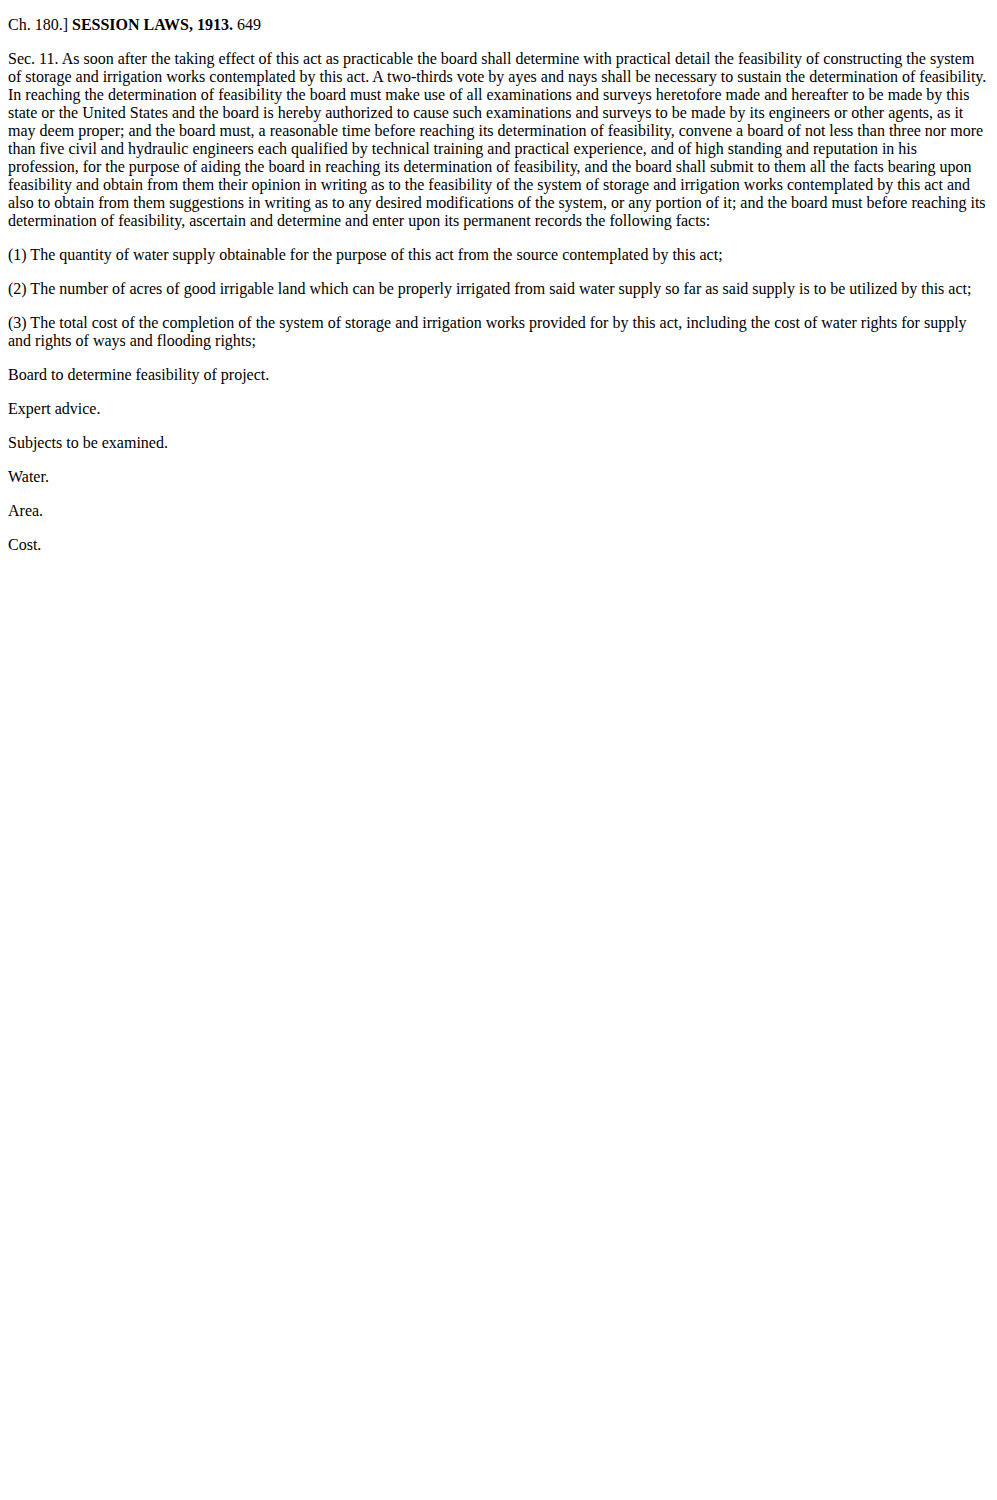Ch. 180.] SESSION LAWS, 1913. 649
Sec. 11. As soon after the taking effect of this act as practicable the board shall determine with practical detail the feasibility of constructing the system of storage and irrigation works contemplated by this act. A two-thirds vote by ayes and nays shall be necessary to sustain the determination of feasibility. In reaching the determination of feasibility the board must make use of all examinations and surveys heretofore made and hereafter to be made by this state or the United States and the board is hereby authorized to cause such examinations and surveys to be made by its engineers or other agents, as it may deem proper; and the board must, a reasonable time before reaching its determination of feasibility, convene a board of not less than three nor more than five civil and hydraulic engineers each qualified by technical training and practical experience, and of high standing and reputation in his profession, for the purpose of aiding the board in reaching its determination of feasibility, and the board shall submit to them all the facts bearing upon feasibility and obtain from them their opinion in writing as to the feasibility of the system of storage and irrigation works contemplated by this act and also to obtain from them suggestions in writing as to any desired modifications of the system, or any portion of it; and the board must before reaching its determination of feasibility, ascertain and determine and enter upon its permanent records the following facts:
(1) The quantity of water supply obtainable for the purpose of this act from the source contemplated by this act;
(2) The number of acres of good irrigable land which can be properly irrigated from said water supply so far as said supply is to be utilized by this act;
(3) The total cost of the completion of the system of storage and irrigation works provided for by this act, including the cost of water rights for supply and rights of ways and flooding rights;
Board to determine feasibility of project.
Expert advice.
Subjects to be examined.
Water.
Area.
Cost.